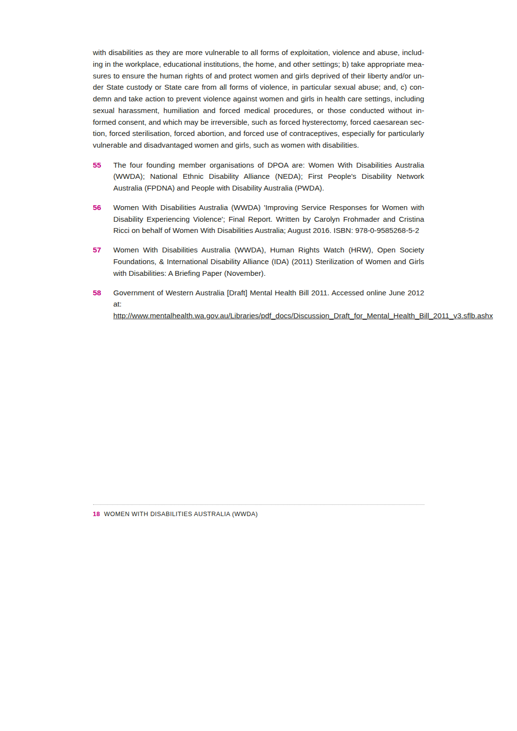with disabilities as they are more vulnerable to all forms of exploitation, violence and abuse, including in the workplace, educational institutions, the home, and other settings; b) take appropriate measures to ensure the human rights of and protect women and girls deprived of their liberty and/or under State custody or State care from all forms of violence, in particular sexual abuse; and, c) condemn and take action to prevent violence against women and girls in health care settings, including sexual harassment, humiliation and forced medical procedures, or those conducted without informed consent, and which may be irreversible, such as forced hysterectomy, forced caesarean section, forced sterilisation, forced abortion, and forced use of contraceptives, especially for particularly vulnerable and disadvantaged women and girls, such as women with disabilities.
55 The four founding member organisations of DPOA are: Women With Disabilities Australia (WWDA); National Ethnic Disability Alliance (NEDA); First People's Disability Network Australia (FPDNA) and People with Disability Australia (PWDA).
56 Women With Disabilities Australia (WWDA) 'Improving Service Responses for Women with Disability Experiencing Violence'; Final Report. Written by Carolyn Frohmader and Cristina Ricci on behalf of Women With Disabilities Australia; August 2016. ISBN: 978-0-9585268-5-2
57 Women With Disabilities Australia (WWDA), Human Rights Watch (HRW), Open Society Foundations, & International Disability Alliance (IDA) (2011) Sterilization of Women and Girls with Disabilities: A Briefing Paper (November).
58 Government of Western Australia [Draft] Mental Health Bill 2011. Accessed online June 2012 at: http://www.mentalhealth.wa.gov.au/Libraries/pdf_docs/Discussion_Draft_for_Mental_Health_Bill_2011_v3.sflb.ashx
18 WOMEN WITH DISABILITIES AUSTRALIA (WWDA)